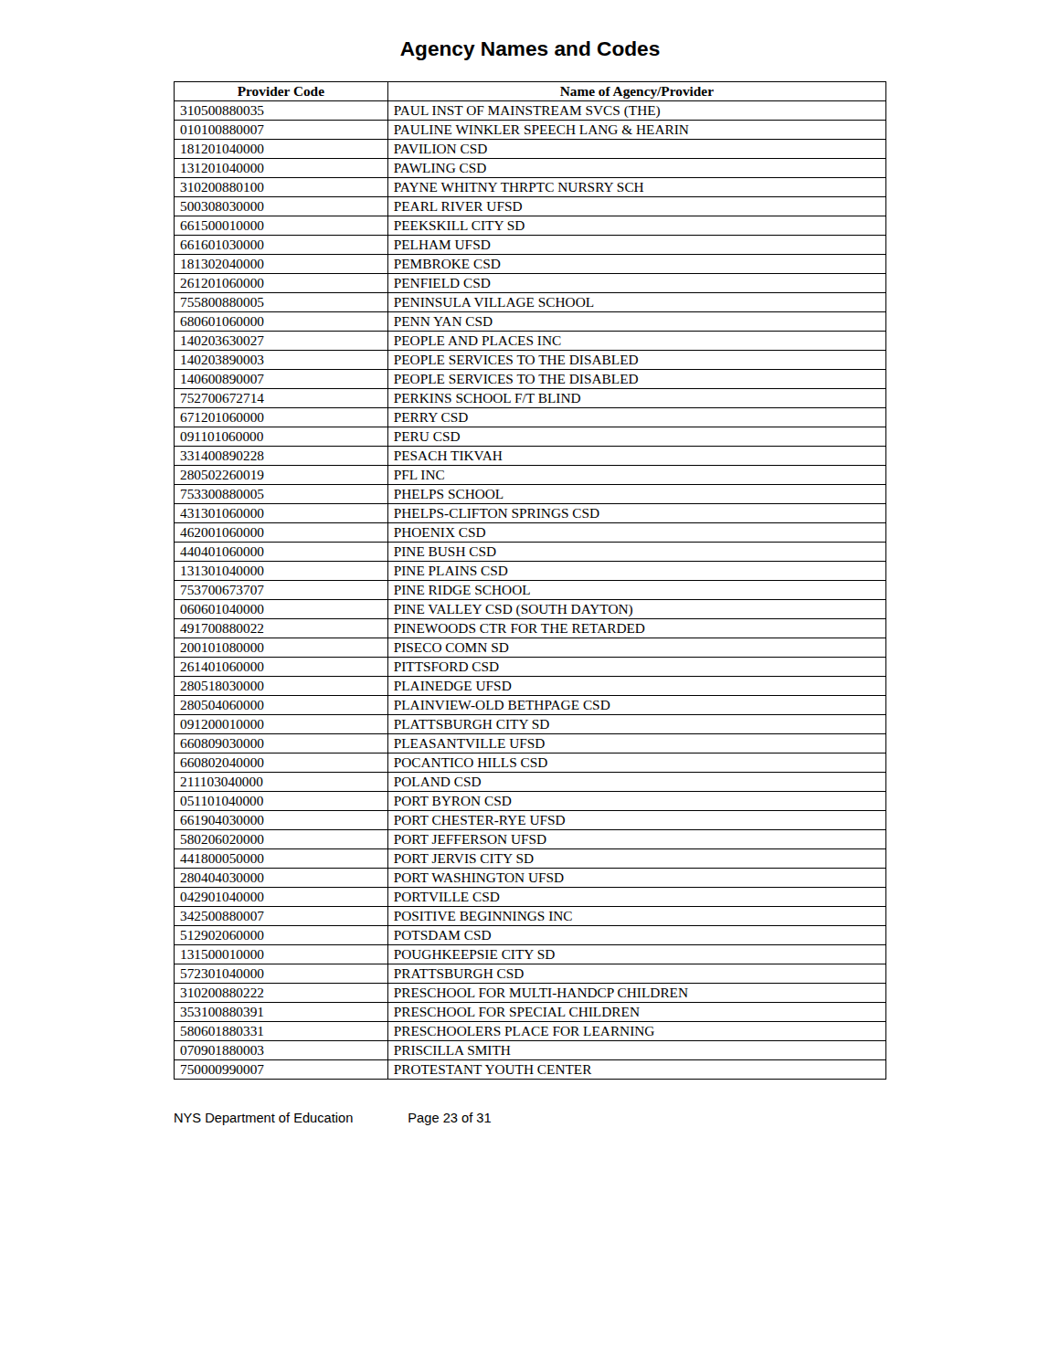Agency Names and Codes
| Provider Code | Name of Agency/Provider |
| --- | --- |
| 310500880035 | PAUL INST OF MAINSTREAM SVCS (THE) |
| 010100880007 | PAULINE WINKLER SPEECH LANG & HEARIN |
| 181201040000 | PAVILION CSD |
| 131201040000 | PAWLING CSD |
| 310200880100 | PAYNE WHITNY THRPTC NURSRY SCH |
| 500308030000 | PEARL RIVER UFSD |
| 661500010000 | PEEKSKILL CITY SD |
| 661601030000 | PELHAM UFSD |
| 181302040000 | PEMBROKE CSD |
| 261201060000 | PENFIELD CSD |
| 755800880005 | PENINSULA VILLAGE SCHOOL |
| 680601060000 | PENN YAN CSD |
| 140203630027 | PEOPLE AND PLACES INC |
| 140203890003 | PEOPLE SERVICES TO THE DISABLED |
| 140600890007 | PEOPLE SERVICES TO THE DISABLED |
| 752700672714 | PERKINS SCHOOL F/T BLIND |
| 671201060000 | PERRY CSD |
| 091101060000 | PERU CSD |
| 331400890228 | PESACH TIKVAH |
| 280502260019 | PFL INC |
| 753300880005 | PHELPS SCHOOL |
| 431301060000 | PHELPS-CLIFTON SPRINGS CSD |
| 462001060000 | PHOENIX CSD |
| 440401060000 | PINE BUSH CSD |
| 131301040000 | PINE PLAINS CSD |
| 753700673707 | PINE RIDGE SCHOOL |
| 060601040000 | PINE VALLEY CSD (SOUTH DAYTON) |
| 491700880022 | PINEWOODS CTR FOR THE RETARDED |
| 200101080000 | PISECO COMN SD |
| 261401060000 | PITTSFORD CSD |
| 280518030000 | PLAINEDGE UFSD |
| 280504060000 | PLAINVIEW-OLD BETHPAGE CSD |
| 091200010000 | PLATTSBURGH CITY SD |
| 660809030000 | PLEASANTVILLE UFSD |
| 660802040000 | POCANTICO HILLS CSD |
| 211103040000 | POLAND CSD |
| 051101040000 | PORT BYRON CSD |
| 661904030000 | PORT CHESTER-RYE UFSD |
| 580206020000 | PORT JEFFERSON UFSD |
| 441800050000 | PORT JERVIS CITY SD |
| 280404030000 | PORT WASHINGTON UFSD |
| 042901040000 | PORTVILLE CSD |
| 342500880007 | POSITIVE BEGINNINGS INC |
| 512902060000 | POTSDAM CSD |
| 131500010000 | POUGHKEEPSIE CITY SD |
| 572301040000 | PRATTSBURGH CSD |
| 310200880222 | PRESCHOOL FOR MULTI-HANDCP CHILDREN |
| 353100880391 | PRESCHOOL FOR SPECIAL CHILDREN |
| 580601880331 | PRESCHOOLERS PLACE FOR LEARNING |
| 070901880003 | PRISCILLA SMITH |
| 750000990007 | PROTESTANT YOUTH CENTER |
NYS Department of Education Page 23 of 31